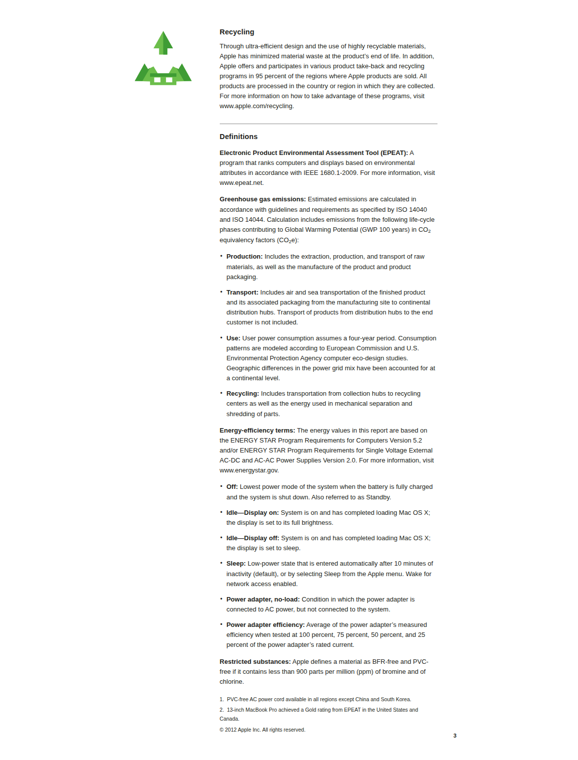Recycling
Through ultra-efficient design and the use of highly recyclable materials, Apple has minimized material waste at the product’s end of life. In addition, Apple offers and participates in various product take-back and recycling programs in 95 percent of the regions where Apple products are sold. All products are processed in the country or region in which they are collected. For more information on how to take advantage of these programs, visit www.apple.com/recycling.
Definitions
Electronic Product Environmental Assessment Tool (EPEAT): A program that ranks computers and displays based on environmental attributes in accordance with IEEE 1680.1-2009. For more information, visit www.epeat.net.
Greenhouse gas emissions: Estimated emissions are calculated in accordance with guidelines and requirements as specified by ISO 14040 and ISO 14044. Calculation includes emissions from the following life-cycle phases contributing to Global Warming Potential (GWP 100 years) in CO2 equivalency factors (CO2e):
Production: Includes the extraction, production, and transport of raw materials, as well as the manufacture of the product and product packaging.
Transport: Includes air and sea transportation of the finished product and its associated packaging from the manufacturing site to continental distribution hubs. Transport of products from distribution hubs to the end customer is not included.
Use: User power consumption assumes a four-year period. Consumption patterns are modeled according to European Commission and U.S. Environmental Protection Agency computer eco-design studies. Geographic differences in the power grid mix have been accounted for at a continental level.
Recycling: Includes transportation from collection hubs to recycling centers as well as the energy used in mechanical separation and shredding of parts.
Energy-efficiency terms: The energy values in this report are based on the ENERGY STAR Program Requirements for Computers Version 5.2 and/or ENERGY STAR Program Requirements for Single Voltage External AC-DC and AC-AC Power Supplies Version 2.0. For more information, visit www.energystar.gov.
Off: Lowest power mode of the system when the battery is fully charged and the system is shut down. Also referred to as Standby.
Idle—Display on: System is on and has completed loading Mac OS X; the display is set to its full brightness.
Idle—Display off: System is on and has completed loading Mac OS X; the display is set to sleep.
Sleep: Low-power state that is entered automatically after 10 minutes of inactivity (default), or by selecting Sleep from the Apple menu. Wake for network access enabled.
Power adapter, no-load: Condition in which the power adapter is connected to AC power, but not connected to the system.
Power adapter efficiency: Average of the power adapter’s measured efficiency when tested at 100 percent, 75 percent, 50 percent, and 25 percent of the power adapter’s rated current.
Restricted substances: Apple defines a material as BFR-free and PVC-free if it contains less than 900 parts per million (ppm) of bromine and of chlorine.
1. PVC-free AC power cord available in all regions except China and South Korea.
2. 13-inch MacBook Pro achieved a Gold rating from EPEAT in the United States and Canada.
© 2012 Apple Inc. All rights reserved.
3